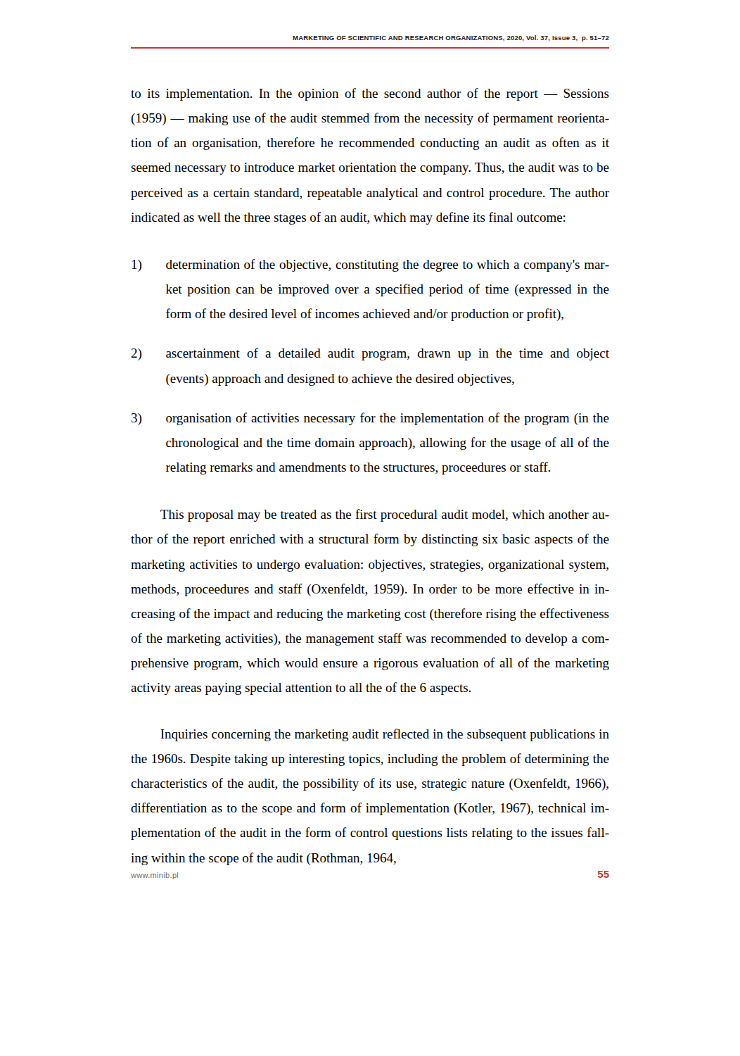MARKETING OF SCIENTIFIC AND RESEARCH ORGANIZATIONS, 2020, Vol. 37, Issue 3, p. 51–72
to its implementation. In the opinion of the second author of the report — Sessions (1959) — making use of the audit stemmed from the necessity of permament reorientation of an organisation, therefore he recommended conducting an audit as often as it seemed necessary to introduce market orientation the company. Thus, the audit was to be perceived as a certain standard, repeatable analytical and control procedure. The author indicated as well the three stages of an audit, which may define its final outcome:
determination of the objective, constituting the degree to which a company's market position can be improved over a specified period of time (expressed in the form of the desired level of incomes achieved and/or production or profit),
ascertainment of a detailed audit program, drawn up in the time and object (events) approach and designed to achieve the desired objectives,
organisation of activities necessary for the implementation of the program (in the chronological and the time domain approach), allowing for the usage of all of the relating remarks and amendments to the structures, proceedures or staff.
This proposal may be treated as the first procedural audit model, which another author of the report enriched with a structural form by distincting six basic aspects of the marketing activities to undergo evaluation: objectives, strategies, organizational system, methods, proceedures and staff (Oxenfeldt, 1959). In order to be more effective in increasing of the impact and reducing the marketing cost (therefore rising the effectiveness of the marketing activities), the management staff was recommended to develop a comprehensive program, which would ensure a rigorous evaluation of all of the marketing activity areas paying special attention to all the of the 6 aspects.
Inquiries concerning the marketing audit reflected in the subsequent publications in the 1960s. Despite taking up interesting topics, including the problem of determining the characteristics of the audit, the possibility of its use, strategic nature (Oxenfeldt, 1966), differentiation as to the scope and form of implementation (Kotler, 1967), technical implementation of the audit in the form of control questions lists relating to the issues falling within the scope of the audit (Rothman, 1964,
www.minib.pl 55